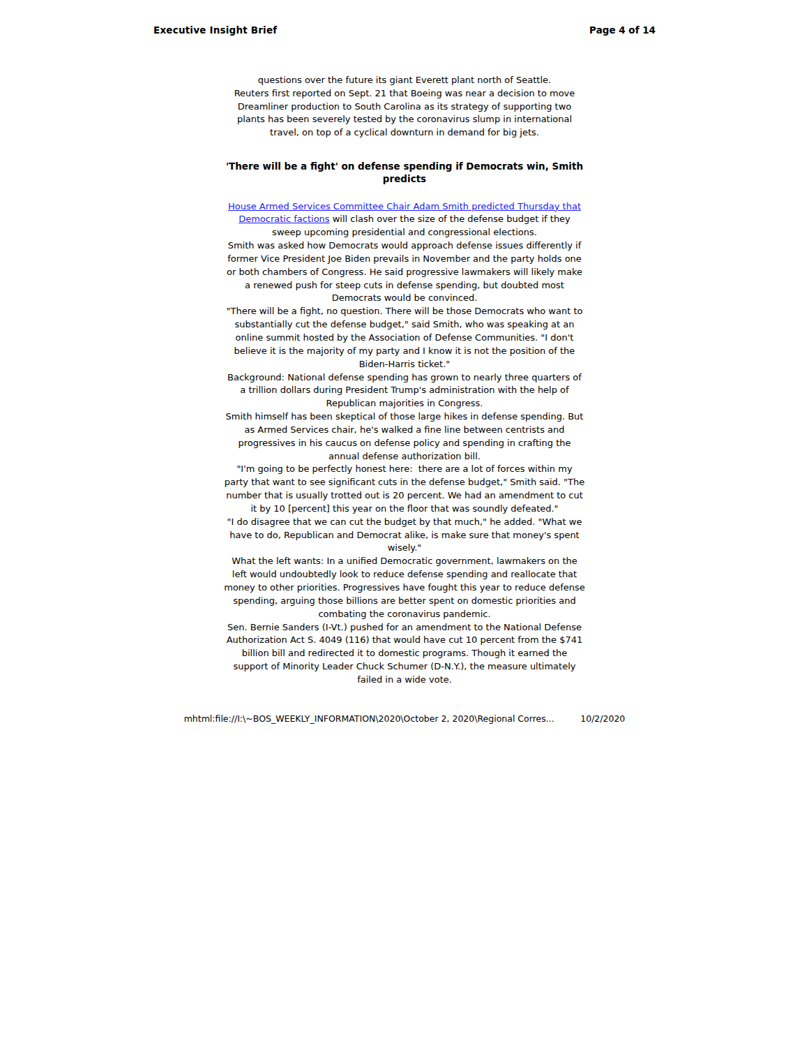Executive Insight Brief
Page 4 of 14
questions over the future its giant Everett plant north of Seattle.
Reuters first reported on Sept. 21 that Boeing was near a decision to move Dreamliner production to South Carolina as its strategy of supporting two plants has been severely tested by the coronavirus slump in international travel, on top of a cyclical downturn in demand for big jets.
'There will be a fight' on defense spending if Democrats win, Smith predicts
House Armed Services Committee Chair Adam Smith predicted Thursday that Democratic factions will clash over the size of the defense budget if they sweep upcoming presidential and congressional elections.
Smith was asked how Democrats would approach defense issues differently if former Vice President Joe Biden prevails in November and the party holds one or both chambers of Congress. He said progressive lawmakers will likely make a renewed push for steep cuts in defense spending, but doubted most Democrats would be convinced.
"There will be a fight, no question. There will be those Democrats who want to substantially cut the defense budget," said Smith, who was speaking at an online summit hosted by the Association of Defense Communities. "I don't believe it is the majority of my party and I know it is not the position of the Biden-Harris ticket."
Background: National defense spending has grown to nearly three quarters of a trillion dollars during President Trump's administration with the help of Republican majorities in Congress.
Smith himself has been skeptical of those large hikes in defense spending. But as Armed Services chair, he's walked a fine line between centrists and progressives in his caucus on defense policy and spending in crafting the annual defense authorization bill.
"I'm going to be perfectly honest here: there are a lot of forces within my party that want to see significant cuts in the defense budget," Smith said. "The number that is usually trotted out is 20 percent. We had an amendment to cut it by 10 [percent] this year on the floor that was soundly defeated."
"I do disagree that we can cut the budget by that much," he added. "What we have to do, Republican and Democrat alike, is make sure that money's spent wisely."
What the left wants: In a unified Democratic government, lawmakers on the left would undoubtedly look to reduce defense spending and reallocate that money to other priorities. Progressives have fought this year to reduce defense spending, arguing those billions are better spent on domestic priorities and combating the coronavirus pandemic.
Sen. Bernie Sanders (I-Vt.) pushed for an amendment to the National Defense Authorization Act S. 4049 (116) that would have cut 10 percent from the $741 billion bill and redirected it to domestic programs. Though it earned the support of Minority Leader Chuck Schumer (D-N.Y.), the measure ultimately failed in a wide vote.
mhtml:file://I:\~BOS_WEEKLY_INFORMATION\2020\October 2, 2020\Regional Corres... 10/2/2020